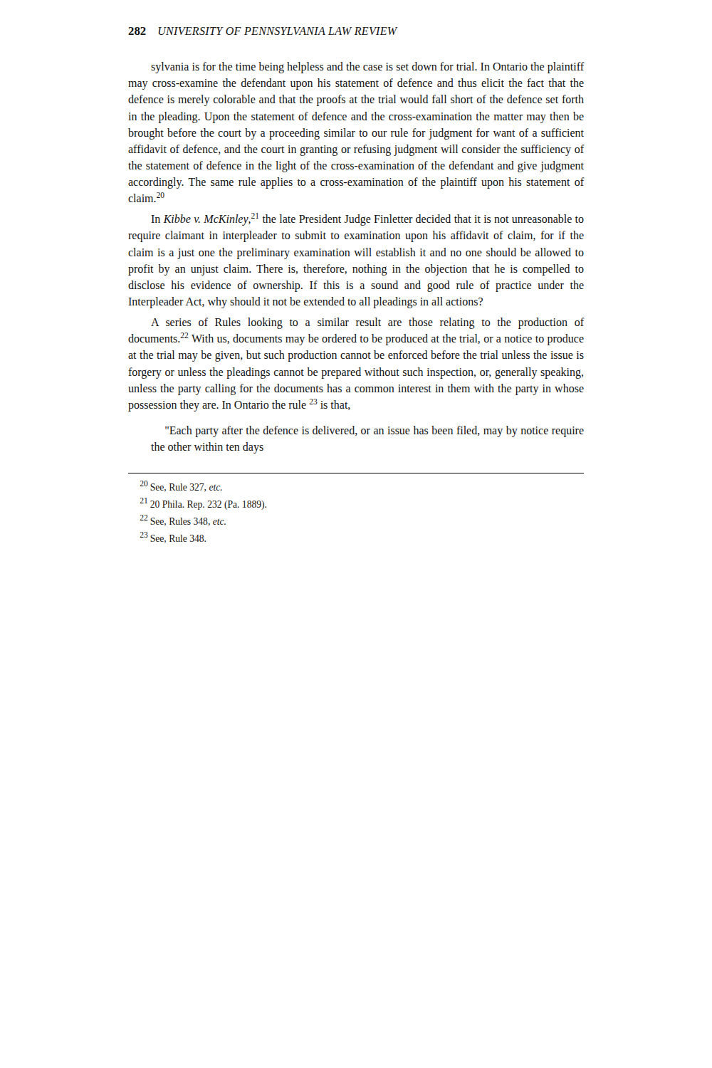282 UNIVERSITY OF PENNSYLVANIA LAW REVIEW
sylvania is for the time being helpless and the case is set down for trial. In Ontario the plaintiff may cross-examine the defendant upon his statement of defence and thus elicit the fact that the defence is merely colorable and that the proofs at the trial would fall short of the defence set forth in the pleading. Upon the statement of defence and the cross-examination the matter may then be brought before the court by a proceeding similar to our rule for judgment for want of a sufficient affidavit of defence, and the court in granting or refusing judgment will consider the sufficiency of the statement of defence in the light of the cross-examination of the defendant and give judgment accordingly. The same rule applies to a cross-examination of the plaintiff upon his statement of claim.20
In Kibbe v. McKinley,21 the late President Judge Finletter decided that it is not unreasonable to require claimant in interpleader to submit to examination upon his affidavit of claim, for if the claim is a just one the preliminary examination will establish it and no one should be allowed to profit by an unjust claim. There is, therefore, nothing in the objection that he is compelled to disclose his evidence of ownership. If this is a sound and good rule of practice under the Interpleader Act, why should it not be extended to all pleadings in all actions?
A series of Rules looking to a similar result are those relating to the production of documents.22 With us, documents may be ordered to be produced at the trial, or a notice to produce at the trial may be given, but such production cannot be enforced before the trial unless the issue is forgery or unless the pleadings cannot be prepared without such inspection, or, generally speaking, unless the party calling for the documents has a common interest in them with the party in whose possession they are. In Ontario the rule 23 is that,
"Each party after the defence is delivered, or an issue has been filed, may by notice require the other within ten days
20 See, Rule 327, etc.
2120 Phila. Rep. 232 (Pa. 1889).
22 See, Rules 348, etc.
23 See, Rule 348.